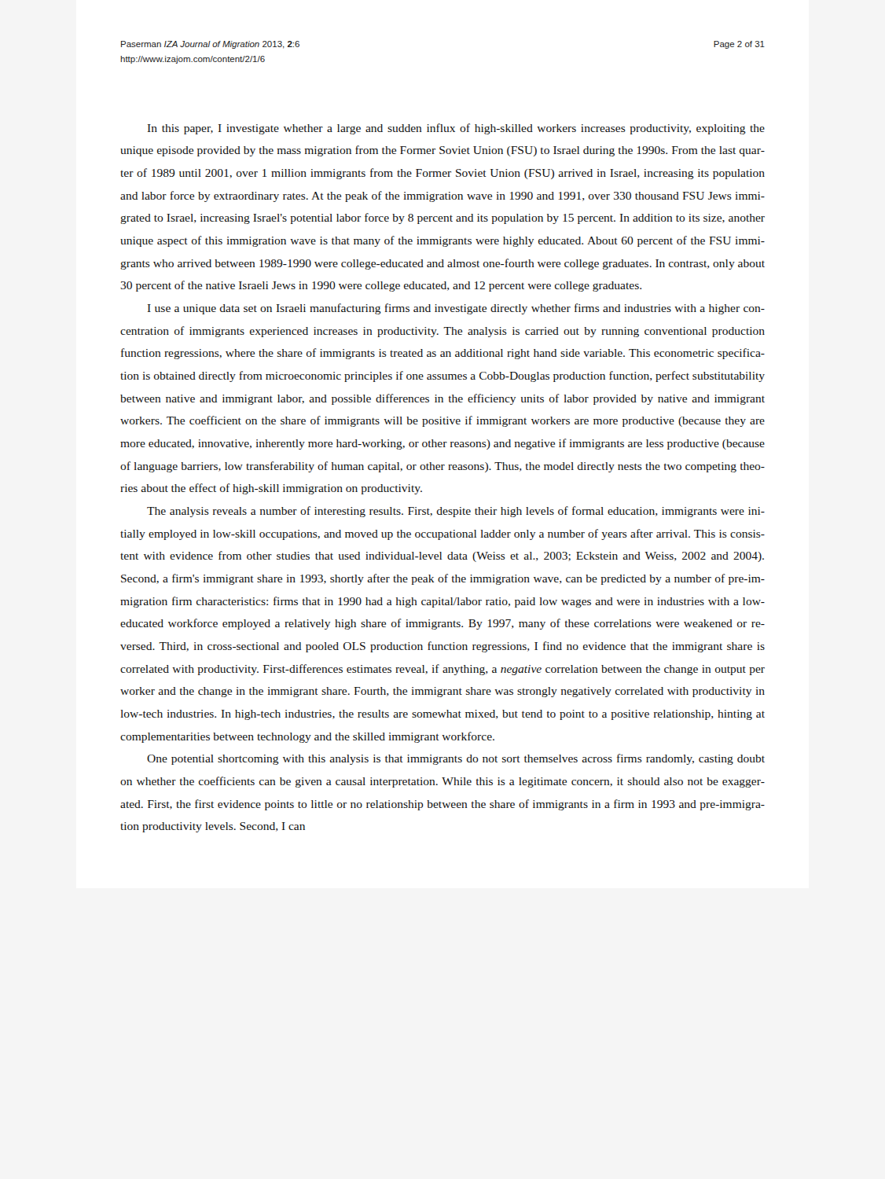Paserman IZA Journal of Migration 2013, 2:6
Page 2 of 31
http://www.izajom.com/content/2/1/6
In this paper, I investigate whether a large and sudden influx of high-skilled workers increases productivity, exploiting the unique episode provided by the mass migration from the Former Soviet Union (FSU) to Israel during the 1990s. From the last quarter of 1989 until 2001, over 1 million immigrants from the Former Soviet Union (FSU) arrived in Israel, increasing its population and labor force by extraordinary rates. At the peak of the immigration wave in 1990 and 1991, over 330 thousand FSU Jews immigrated to Israel, increasing Israel's potential labor force by 8 percent and its population by 15 percent. In addition to its size, another unique aspect of this immigration wave is that many of the immigrants were highly educated. About 60 percent of the FSU immigrants who arrived between 1989-1990 were college-educated and almost one-fourth were college graduates. In contrast, only about 30 percent of the native Israeli Jews in 1990 were college educated, and 12 percent were college graduates.
I use a unique data set on Israeli manufacturing firms and investigate directly whether firms and industries with a higher concentration of immigrants experienced increases in productivity. The analysis is carried out by running conventional production function regressions, where the share of immigrants is treated as an additional right hand side variable. This econometric specification is obtained directly from microeconomic principles if one assumes a Cobb-Douglas production function, perfect substitutability between native and immigrant labor, and possible differences in the efficiency units of labor provided by native and immigrant workers. The coefficient on the share of immigrants will be positive if immigrant workers are more productive (because they are more educated, innovative, inherently more hard-working, or other reasons) and negative if immigrants are less productive (because of language barriers, low transferability of human capital, or other reasons). Thus, the model directly nests the two competing theories about the effect of high-skill immigration on productivity.
The analysis reveals a number of interesting results. First, despite their high levels of formal education, immigrants were initially employed in low-skill occupations, and moved up the occupational ladder only a number of years after arrival. This is consistent with evidence from other studies that used individual-level data (Weiss et al., 2003; Eckstein and Weiss, 2002 and 2004). Second, a firm's immigrant share in 1993, shortly after the peak of the immigration wave, can be predicted by a number of pre-immigration firm characteristics: firms that in 1990 had a high capital/labor ratio, paid low wages and were in industries with a low-educated workforce employed a relatively high share of immigrants. By 1997, many of these correlations were weakened or reversed. Third, in cross-sectional and pooled OLS production function regressions, I find no evidence that the immigrant share is correlated with productivity. First-differences estimates reveal, if anything, a negative correlation between the change in output per worker and the change in the immigrant share. Fourth, the immigrant share was strongly negatively correlated with productivity in low-tech industries. In high-tech industries, the results are somewhat mixed, but tend to point to a positive relationship, hinting at complementarities between technology and the skilled immigrant workforce.
One potential shortcoming with this analysis is that immigrants do not sort themselves across firms randomly, casting doubt on whether the coefficients can be given a causal interpretation. While this is a legitimate concern, it should also not be exaggerated. First, the first evidence points to little or no relationship between the share of immigrants in a firm in 1993 and pre-immigration productivity levels. Second, I can